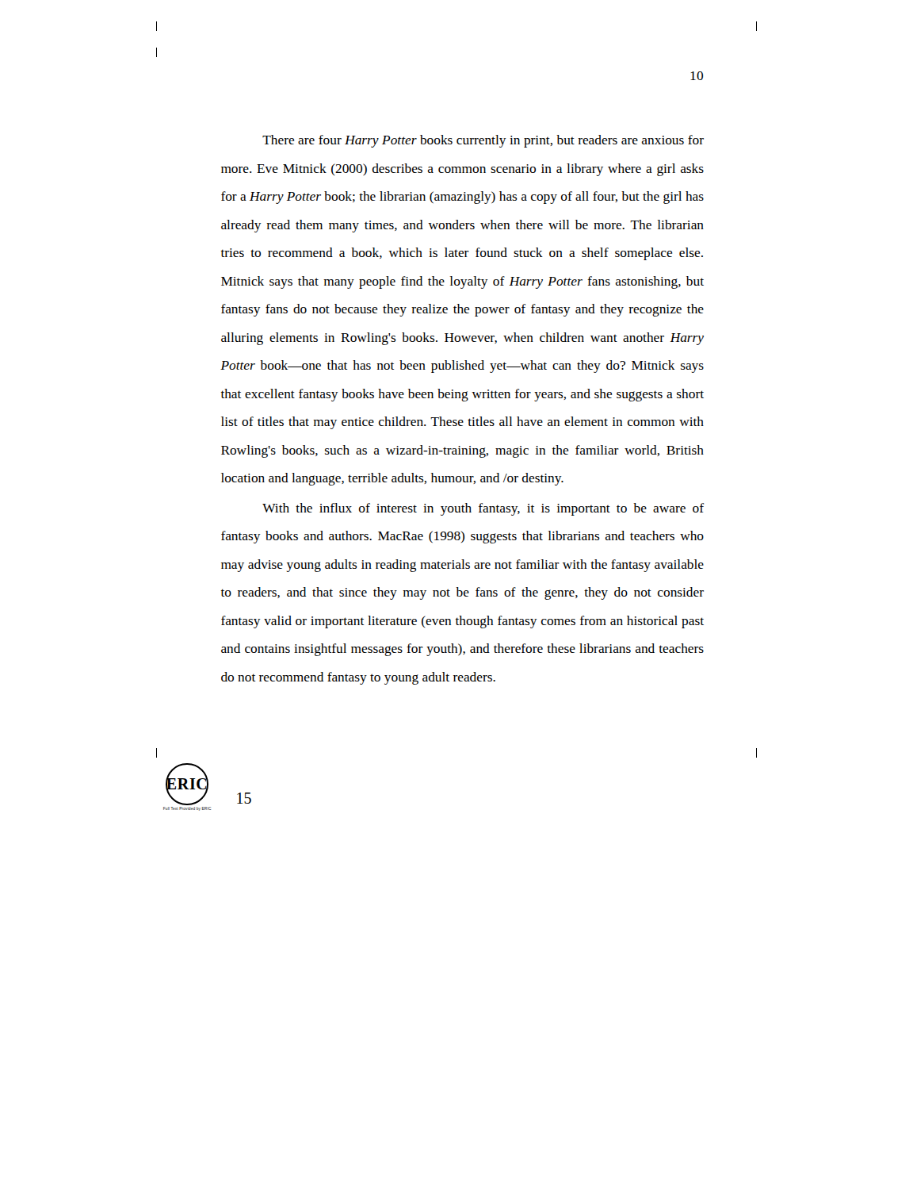10
There are four Harry Potter books currently in print, but readers are anxious for more. Eve Mitnick (2000) describes a common scenario in a library where a girl asks for a Harry Potter book; the librarian (amazingly) has a copy of all four, but the girl has already read them many times, and wonders when there will be more. The librarian tries to recommend a book, which is later found stuck on a shelf someplace else. Mitnick says that many people find the loyalty of Harry Potter fans astonishing, but fantasy fans do not because they realize the power of fantasy and they recognize the alluring elements in Rowling's books. However, when children want another Harry Potter book—one that has not been published yet—what can they do? Mitnick says that excellent fantasy books have been being written for years, and she suggests a short list of titles that may entice children. These titles all have an element in common with Rowling's books, such as a wizard-in-training, magic in the familiar world, British location and language, terrible adults, humour, and /or destiny.
With the influx of interest in youth fantasy, it is important to be aware of fantasy books and authors. MacRae (1998) suggests that librarians and teachers who may advise young adults in reading materials are not familiar with the fantasy available to readers, and that since they may not be fans of the genre, they do not consider fantasy valid or important literature (even though fantasy comes from an historical past and contains insightful messages for youth), and therefore these librarians and teachers do not recommend fantasy to young adult readers.
ERIC
Full Text Provided by ERIC
15